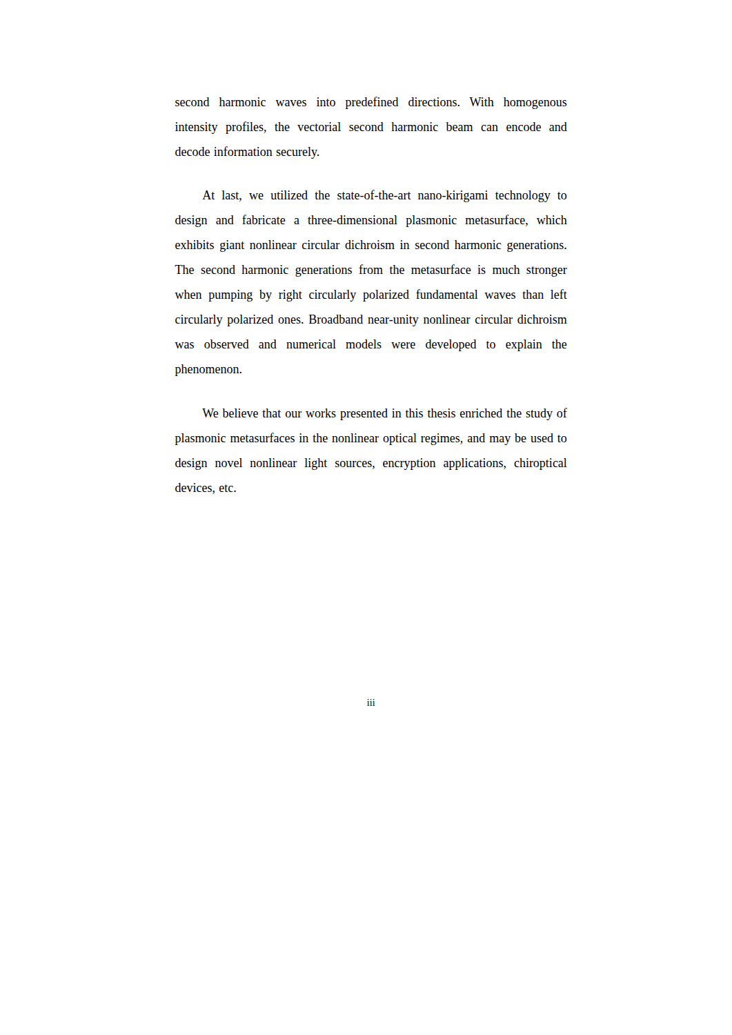second harmonic waves into predefined directions. With homogenous intensity profiles, the vectorial second harmonic beam can encode and decode information securely.
At last, we utilized the state-of-the-art nano-kirigami technology to design and fabricate a three-dimensional plasmonic metasurface, which exhibits giant nonlinear circular dichroism in second harmonic generations. The second harmonic generations from the metasurface is much stronger when pumping by right circularly polarized fundamental waves than left circularly polarized ones. Broadband near-unity nonlinear circular dichroism was observed and numerical models were developed to explain the phenomenon.
We believe that our works presented in this thesis enriched the study of plasmonic metasurfaces in the nonlinear optical regimes, and may be used to design novel nonlinear light sources, encryption applications, chiroptical devices, etc.
iii